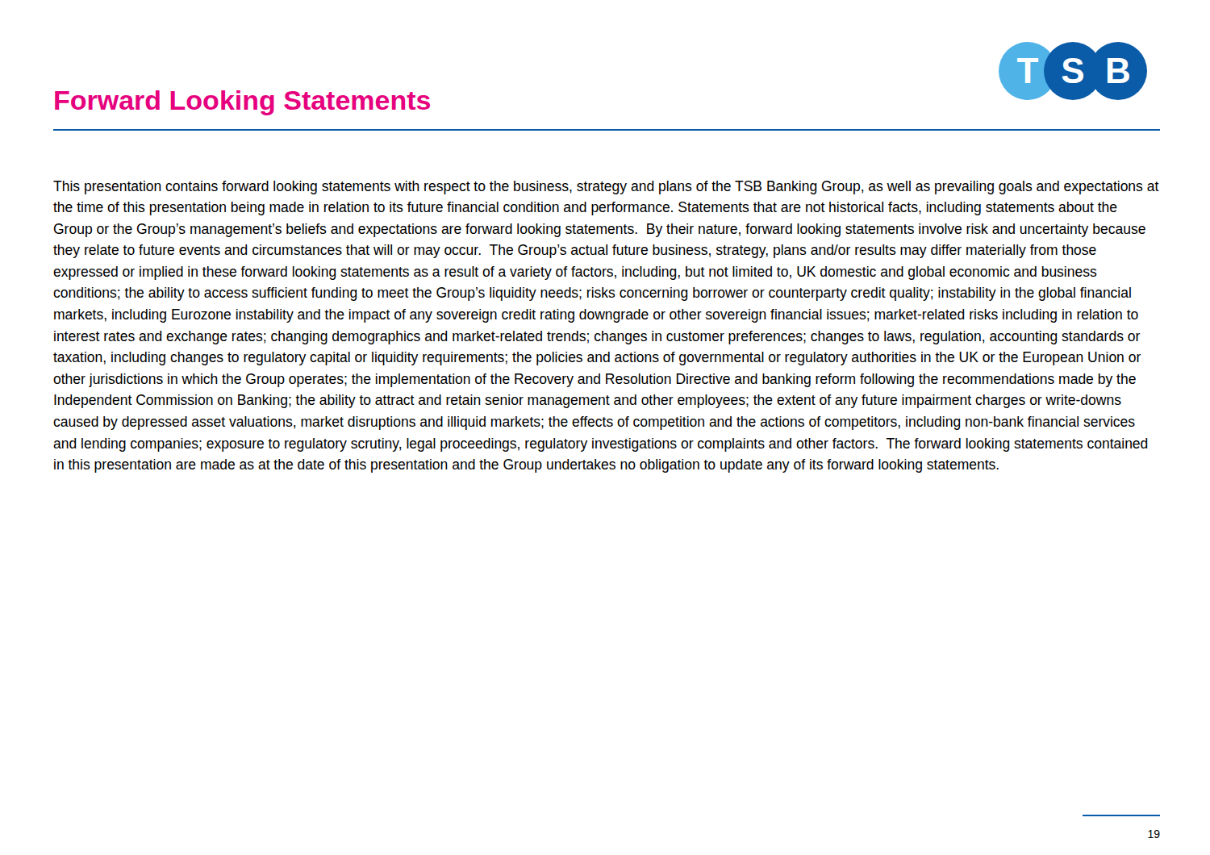T
S
B
Forward Looking Statements
This presentation contains forward looking statements with respect to the business, strategy and plans of the TSB Banking Group, as well as prevailing goals and expectations at the time of this presentation being made in relation to its future financial condition and performance. Statements that are not historical facts, including statements about the Group or the Group’s management’s beliefs and expectations are forward looking statements. By their nature, forward looking statements involve risk and uncertainty because they relate to future events and circumstances that will or may occur. The Group’s actual future business, strategy, plans and/or results may differ materially from those expressed or implied in these forward looking statements as a result of a variety of factors, including, but not limited to, UK domestic and global economic and business conditions; the ability to access sufficient funding to meet the Group’s liquidity needs; risks concerning borrower or counterparty credit quality; instability in the global financial markets, including Eurozone instability and the impact of any sovereign credit rating downgrade or other sovereign financial issues; market-related risks including in relation to interest rates and exchange rates; changing demographics and market-related trends; changes in customer preferences; changes to laws, regulation, accounting standards or taxation, including changes to regulatory capital or liquidity requirements; the policies and actions of governmental or regulatory authorities in the UK or the European Union or other jurisdictions in which the Group operates; the implementation of the Recovery and Resolution Directive and banking reform following the recommendations made by the Independent Commission on Banking; the ability to attract and retain senior management and other employees; the extent of any future impairment charges or write-downs caused by depressed asset valuations, market disruptions and illiquid markets; the effects of competition and the actions of competitors, including non-bank financial services and lending companies; exposure to regulatory scrutiny, legal proceedings, regulatory investigations or complaints and other factors. The forward looking statements contained in this presentation are made as at the date of this presentation and the Group undertakes no obligation to update any of its forward looking statements.
19